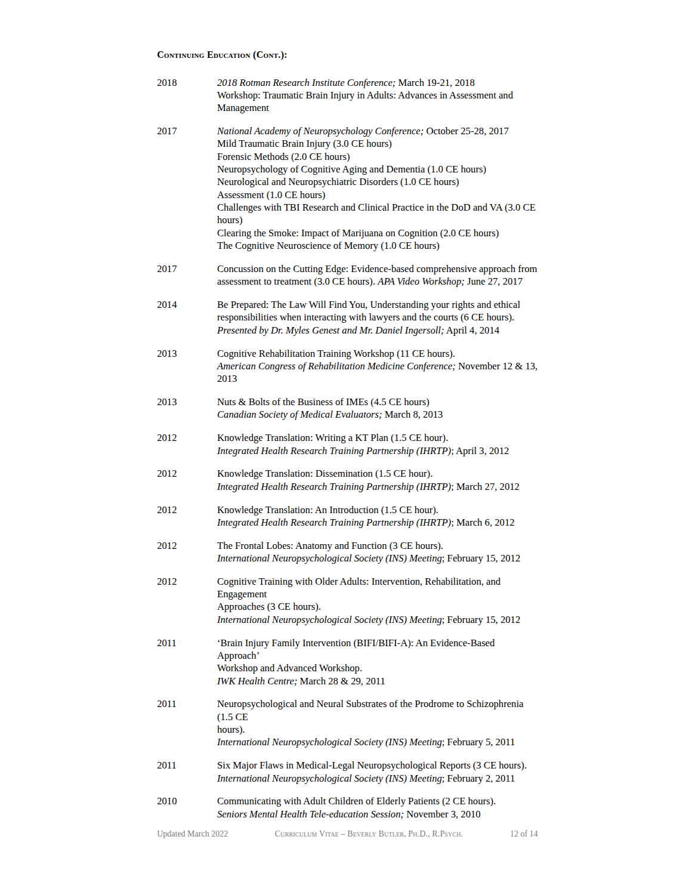Continuing Education (Cont.):
| 2018 | 2018 Rotman Research Institute Conference; March 19-21, 2018 Workshop: Traumatic Brain Injury in Adults: Advances in Assessment and Management |
| 2017 | National Academy of Neuropsychology Conference; October 25-28, 2017 Mild Traumatic Brain Injury (3.0 CE hours) Forensic Methods (2.0 CE hours) Neuropsychology of Cognitive Aging and Dementia (1.0 CE hours) Neurological and Neuropsychiatric Disorders (1.0 CE hours) Assessment (1.0 CE hours) Challenges with TBI Research and Clinical Practice in the DoD and VA (3.0 CE hours) Clearing the Smoke: Impact of Marijuana on Cognition (2.0 CE hours) The Cognitive Neuroscience of Memory (1.0 CE hours) |
| 2017 | Concussion on the Cutting Edge: Evidence-based comprehensive approach from assessment to treatment (3.0 CE hours). APA Video Workshop; June 27, 2017 |
| 2014 | Be Prepared: The Law Will Find You, Understanding your rights and ethical responsibilities when interacting with lawyers and the courts (6 CE hours). Presented by Dr. Myles Genest and Mr. Daniel Ingersoll; April 4, 2014 |
| 2013 | Cognitive Rehabilitation Training Workshop (11 CE hours). American Congress of Rehabilitation Medicine Conference; November 12 & 13, 2013 |
| 2013 | Nuts & Bolts of the Business of IMEs (4.5 CE hours) Canadian Society of Medical Evaluators; March 8, 2013 |
| 2012 | Knowledge Translation: Writing a KT Plan (1.5 CE hour). Integrated Health Research Training Partnership (IHRTP) ; April 3, 2012 |
| 2012 | Knowledge Translation: Dissemination (1.5 CE hour). Integrated Health Research Training Partnership (IHRTP) ; March 27, 2012 |
| 2012 | Knowledge Translation: An Introduction (1.5 CE hour). Integrated Health Research Training Partnership (IHRTP) ; March 6, 2012 |
| 2012 | The Frontal Lobes: Anatomy and Function (3 CE hours). International Neuropsychological Society (INS) Meeting ; February 15, 2012 |
| 2012 | Cognitive Training with Older Adults: Intervention, Rehabilitation, and Engagement Approaches (3 CE hours). International Neuropsychological Society (INS) Meeting ; February 15, 2012 |
| 2011 | ‘Brain Injury Family Intervention (BIFI/BIFI-A): An Evidence-Based Approach’ Workshop and Advanced Workshop. IWK Health Centre; March 28 & 29, 2011 |
| 2011 | Neuropsychological and Neural Substrates of the Prodrome to Schizophrenia (1.5 CE hours). International Neuropsychological Society (INS) Meeting ; February 5, 2011 |
| 2011 | Six Major Flaws in Medical-Legal Neuropsychological Reports (3 CE hours). International Neuropsychological Society (INS) Meeting ; February 2, 2011 |
| 2010 | Communicating with Adult Children of Elderly Patients (2 CE hours). Seniors Mental Health Tele-education Session; November 3, 2010 |
Updated March 2022 Curriculum Vitae – Beverly Butler, Ph.D., R.Psych. 12 of 14